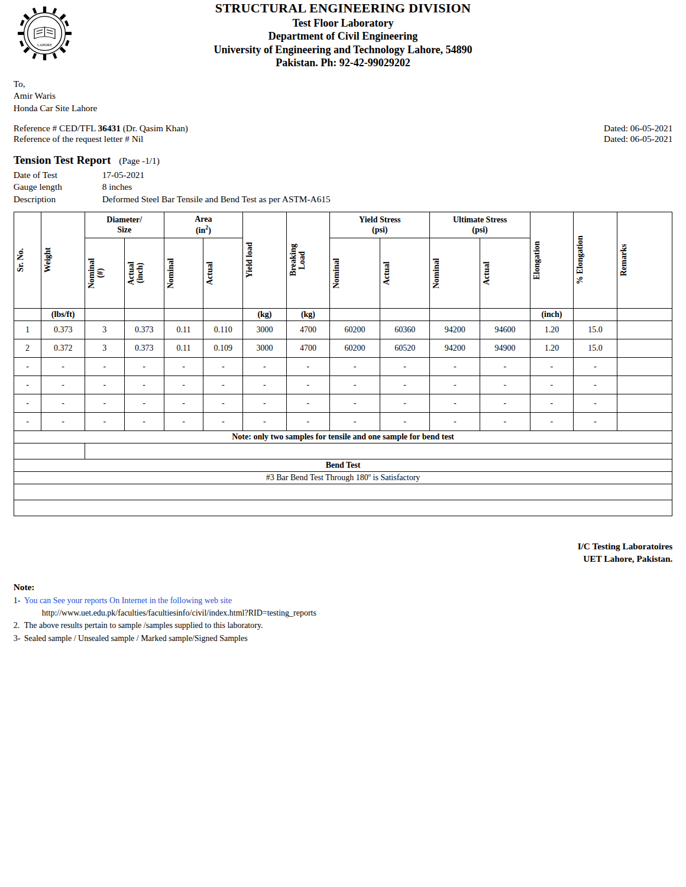LAHORE
STRUCTURAL ENGINEERING DIVISION
Test Floor Laboratory
Department of Civil Engineering
University of Engineering and Technology Lahore, 54890
Pakistan. Ph: 92-42-99029202
To,
Amir Waris
Honda Car Site Lahore
Reference # CED/TFL 36431 (Dr. Qasim Khan)
Dated: 06-05-2021
Reference of the request letter # Nil
Dated: 06-05-2021
Tension Test Report
(Page -1/1)
Date of Test17-05-2021
Gauge length8 inches
Description Deformed Steel Bar Tensile and Bend Test as per ASTM-A615
| Sr. No. | Weight | Diameter/ Size | Area (in 2 ) | Yield load | Breaking Load | Yield Stress (psi) | Ultimate Stress (psi) | Elongation | % Elongation | Remarks |
| --- | --- | --- | --- | --- | --- | --- | --- | --- | --- | --- |
| Nominal (#) | Actual (inch) | Nominal | Actual | Nominal | Actual | Nominal | Actual |
| | (lbs/ft) | | | | | (kg) | (kg) | | | | | (inch) | | |
| 1 | 0.373 | 3 | 0.373 | 0.11 | 0.110 | 3000 | 4700 | 60200 | 60360 | 94200 | 94600 | 1.20 | 15.0 | |
| 2 | 0.372 | 3 | 0.373 | 0.11 | 0.109 | 3000 | 4700 | 60200 | 60520 | 94200 | 94900 | 1.20 | 15.0 | |
| - | - | - | - | - | - | - | - | - | - | - | - | - | - | |
| - | - | - | - | - | - | - | - | - | - | - | - | - | - | |
| - | - | - | - | - | - | - | - | - | - | - | - | - | - | |
| - | - | - | - | - | - | - | - | - | - | - | - | - | - | |
| Note: only two samples for tensile and one sample for bend test |
| Bend Test |
| #3 Bar Bend Test Through 180º is Satisfactory |
I/C Testing Laboratoires
UET Lahore, Pakistan.
Note:
1-You can See your reports On Internet in the following web site
http://www.uet.edu.pk/faculties/facultiesinfo/civil/index.html?RID=testing_reports
2. The above results pertain to sample /samples supplied to this laboratory.
3-Sealed sample / Unsealed sample / Marked sample/Signed Samples